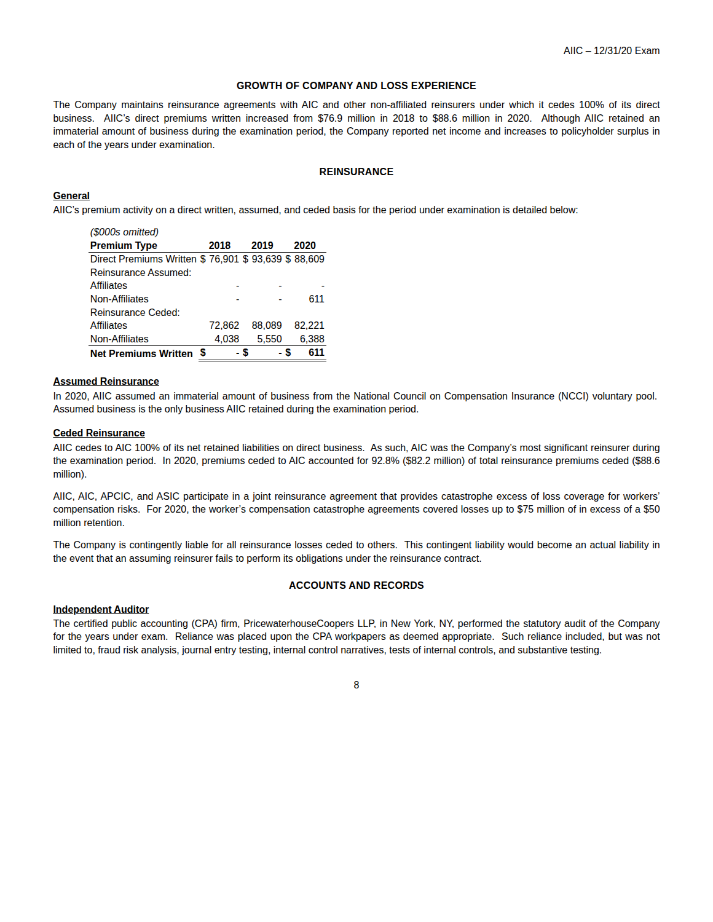AIIC – 12/31/20 Exam
GROWTH OF COMPANY AND LOSS EXPERIENCE
The Company maintains reinsurance agreements with AIC and other non-affiliated reinsurers under which it cedes 100% of its direct business. AIIC’s direct premiums written increased from $76.9 million in 2018 to $88.6 million in 2020. Although AIIC retained an immaterial amount of business during the examination period, the Company reported net income and increases to policyholder surplus in each of the years under examination.
REINSURANCE
General
AIIC’s premium activity on a direct written, assumed, and ceded basis for the period under examination is detailed below:
| ($000s omitted) |
| Premium Type | 2018 | 2019 | 2020 |
| Direct Premiums Written | $ | 76,901 | $ | 93,639 | $ | 88,609 |
| Reinsurance Assumed: | | | | | | |
| Affiliates | | - | | - | | - |
| Non-Affiliates | | - | | - | | 611 |
| Reinsurance Ceded: | | | | | | |
| Affiliates | | 72,862 | | 88,089 | | 82,221 |
| Non-Affiliates | | 4,038 | | 5,550 | | 6,388 |
| Net Premiums Written | $ | - | $ | - | $ | 611 |
Assumed Reinsurance
In 2020, AIIC assumed an immaterial amount of business from the National Council on Compensation Insurance (NCCI) voluntary pool. Assumed business is the only business AIIC retained during the examination period.
Ceded Reinsurance
AIIC cedes to AIC 100% of its net retained liabilities on direct business. As such, AIC was the Company’s most significant reinsurer during the examination period. In 2020, premiums ceded to AIC accounted for 92.8% ($82.2 million) of total reinsurance premiums ceded ($88.6 million).
AIIC, AIC, APCIC, and ASIC participate in a joint reinsurance agreement that provides catastrophe excess of loss coverage for workers’ compensation risks. For 2020, the worker’s compensation catastrophe agreements covered losses up to $75 million of in excess of a $50 million retention.
The Company is contingently liable for all reinsurance losses ceded to others. This contingent liability would become an actual liability in the event that an assuming reinsurer fails to perform its obligations under the reinsurance contract.
ACCOUNTS AND RECORDS
Independent Auditor
The certified public accounting (CPA) firm, PricewaterhouseCoopers LLP, in New York, NY, performed the statutory audit of the Company for the years under exam. Reliance was placed upon the CPA workpapers as deemed appropriate. Such reliance included, but was not limited to, fraud risk analysis, journal entry testing, internal control narratives, tests of internal controls, and substantive testing.
8